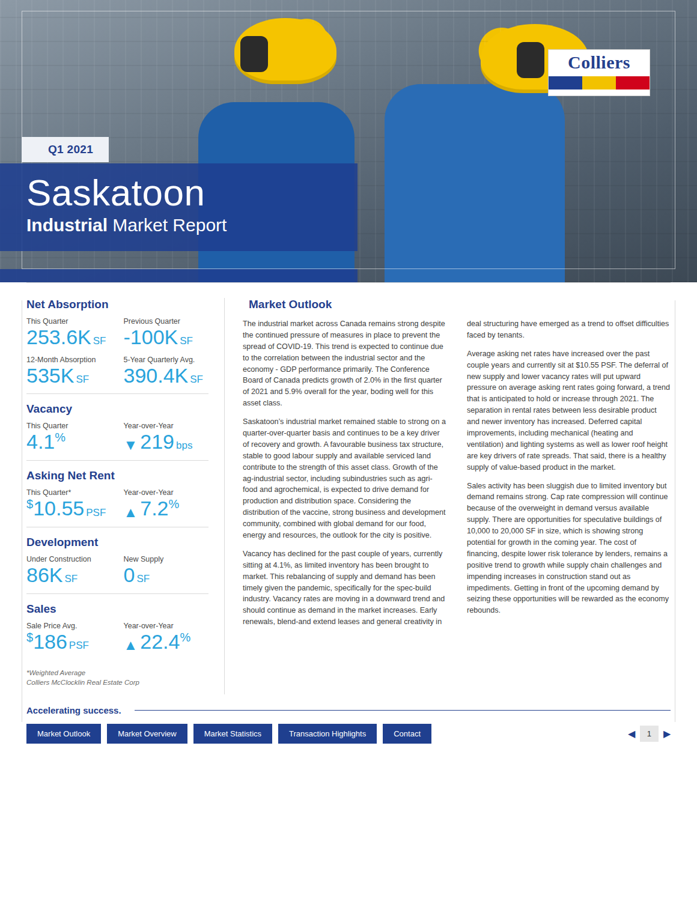Colliers
Q1 2021
Saskatoon
Industrial Market Report
Net Absorption
This Quarter
253.6KSF
Previous Quarter
-100KSF
12-Month Absorption
535KSF
5-Year Quarterly Avg.
390.4KSF
Vacancy
This Quarter
4.1%
Year-over-Year
▼219bps
Asking Net Rent
This Quarter*
$10.55PSF
Year-over-Year
▲7.2%
Development
Under Construction
86KSF
New Supply
0SF
Sales
Sale Price Avg.
$186PSF
Year-over-Year
▲22.4%
*Weighted Average
Colliers McClocklin Real Estate Corp
Market Outlook
The industrial market across Canada remains strong despite the continued pressure of measures in place to prevent the spread of COVID-19. This trend is expected to continue due to the correlation between the industrial sector and the economy - GDP performance primarily. The Conference Board of Canada predicts growth of 2.0% in the first quarter of 2021 and 5.9% overall for the year, boding well for this asset class.
Saskatoon’s industrial market remained stable to strong on a quarter-over-quarter basis and continues to be a key driver of recovery and growth. A favourable business tax structure, stable to good labour supply and available serviced land contribute to the strength of this asset class. Growth of the ag-industrial sector, including subindustries such as agri-food and agrochemical, is expected to drive demand for production and distribution space. Considering the distribution of the vaccine, strong business and development community, combined with global demand for our food, energy and resources, the outlook for the city is positive.
Vacancy has declined for the past couple of years, currently sitting at 4.1%, as limited inventory has been brought to market. This rebalancing of supply and demand has been timely given the pandemic, specifically for the spec-build industry. Vacancy rates are moving in a downward trend and should continue as demand in the market increases. Early renewals, blend-and extend leases and general creativity in deal structuring have emerged as a trend to offset difficulties faced by tenants.
Average asking net rates have increased over the past couple years and currently sit at $10.55 PSF. The deferral of new supply and lower vacancy rates will put upward pressure on average asking rent rates going forward, a trend that is anticipated to hold or increase through 2021. The separation in rental rates between less desirable product and newer inventory has increased. Deferred capital improvements, including mechanical (heating and ventilation) and lighting systems as well as lower roof height are key drivers of rate spreads. That said, there is a healthy supply of value-based product in the market.
Sales activity has been sluggish due to limited inventory but demand remains strong. Cap rate compression will continue because of the overweight in demand versus available supply. There are opportunities for speculative buildings of 10,000 to 20,000 SF in size, which is showing strong potential for growth in the coming year. The cost of financing, despite lower risk tolerance by lenders, remains a positive trend to growth while supply chain challenges and impending increases in construction stand out as impediments. Getting in front of the upcoming demand by seizing these opportunities will be rewarded as the economy rebounds.
Accelerating success.
Market Outlook Market Overview Market Statistics Transaction Highlights Contact
◀ 1 ▶